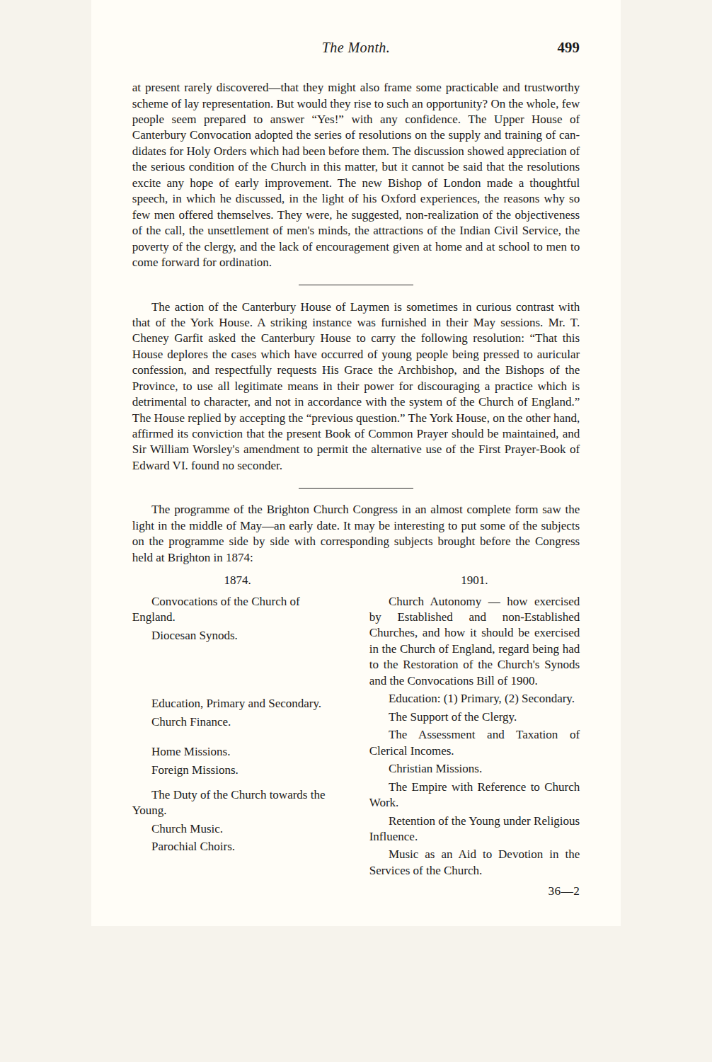The Month. 499
at present rarely discovered—that they might also frame some practicable and trustworthy scheme of lay representation. But would they rise to such an opportunity? On the whole, few people seem prepared to answer “Yes!” with any confidence. The Upper House of Canterbury Convocation adopted the series of resolutions on the supply and training of candidates for Holy Orders which had been before them. The discussion showed appreciation of the serious condition of the Church in this matter, but it cannot be said that the resolutions excite any hope of early improvement. The new Bishop of London made a thoughtful speech, in which he discussed, in the light of his Oxford experiences, the reasons why so few men offered themselves. They were, he suggested, non-realization of the objectiveness of the call, the unsettlement of men's minds, the attractions of the Indian Civil Service, the poverty of the clergy, and the lack of encouragement given at home and at school to men to come forward for ordination.
The action of the Canterbury House of Laymen is sometimes in curious contrast with that of the York House. A striking instance was furnished in their May sessions. Mr. T. Cheney Garfit asked the Canterbury House to carry the following resolution: “That this House deplores the cases which have occurred of young people being pressed to auricular confession, and respectfully requests His Grace the Archbishop, and the Bishops of the Province, to use all legitimate means in their power for discouraging a practice which is detrimental to character, and not in accordance with the system of the Church of England.” The House replied by accepting the “previous question.” The York House, on the other hand, affirmed its conviction that the present Book of Common Prayer should be maintained, and Sir William Worsley's amendment to permit the alternative use of the First Prayer-Book of Edward VI. found no seconder.
The programme of the Brighton Church Congress in an almost complete form saw the light in the middle of May—an early date. It may be interesting to put some of the subjects on the programme side by side with corresponding subjects brought before the Congress held at Brighton in 1874:
1874.
Convocations of the Church of England.
Diocesan Synods.
Education, Primary and Secondary.
Church Finance.
Home Missions.
Foreign Missions.
The Duty of the Church towards the Young.
Church Music.
Parochial Choirs.
1901.
Church Autonomy — how exercised by Established and non-Established Churches, and how it should be exercised in the Church of England, regard being had to the Restoration of the Church's Synods and the Convocations Bill of 1900.
Education: (1) Primary, (2) Secondary.
The Support of the Clergy.
The Assessment and Taxation of Clerical Incomes.
Christian Missions.
The Empire with Reference to Church Work.
Retention of the Young under Religious Influence.
Music as an Aid to Devotion in the Services of the Church.
36—2